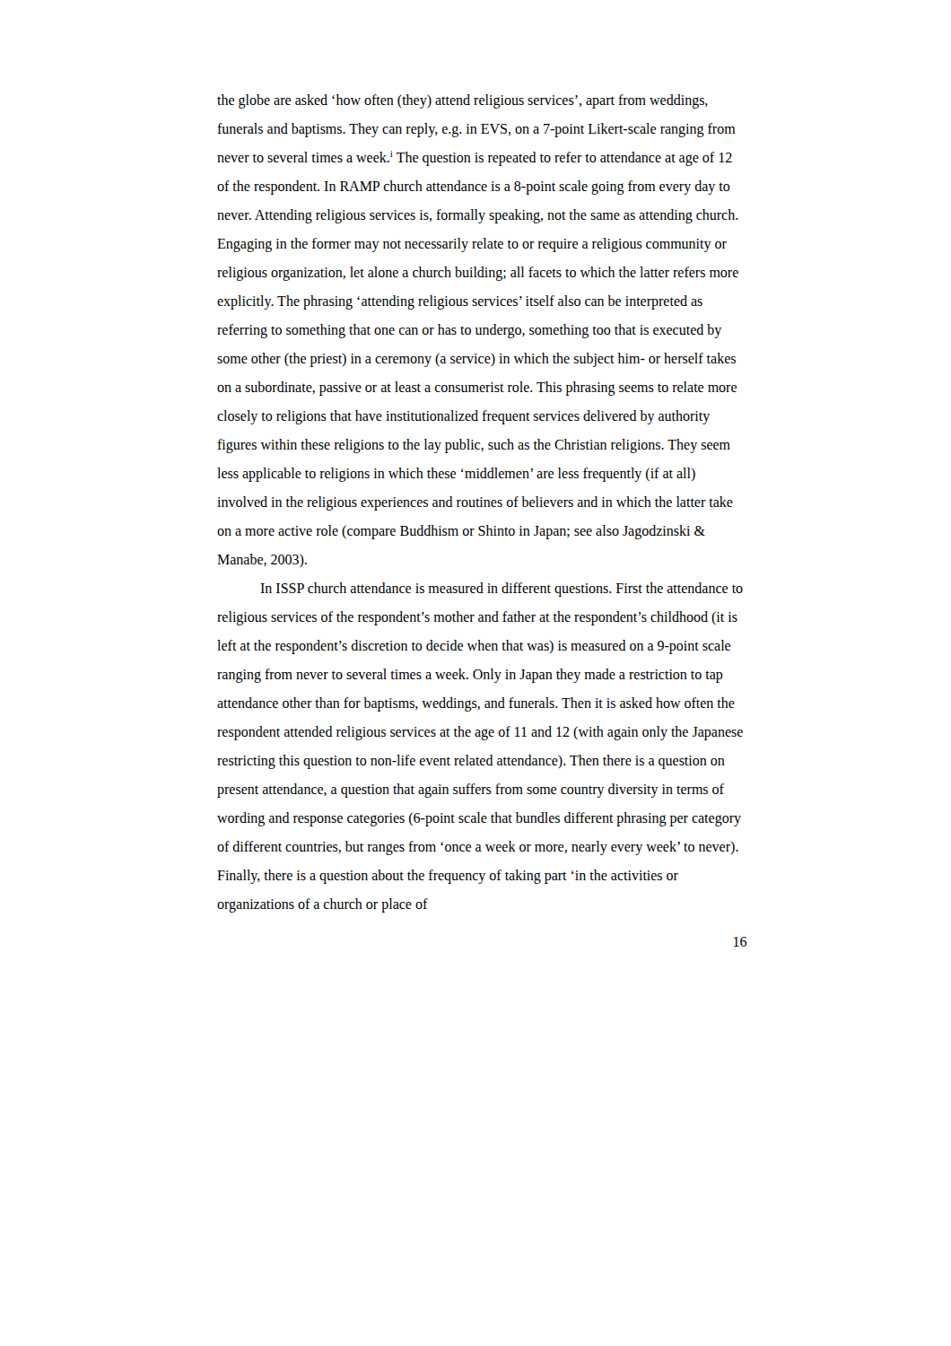the globe are asked ‘how often (they) attend religious services’, apart from weddings, funerals and baptisms. They can reply, e.g. in EVS, on a 7-point Likert-scale ranging from never to several times a week.i The question is repeated to refer to attendance at age of 12 of the respondent. In RAMP church attendance is a 8-point scale going from every day to never. Attending religious services is, formally speaking, not the same as attending church. Engaging in the former may not necessarily relate to or require a religious community or religious organization, let alone a church building; all facets to which the latter refers more explicitly. The phrasing ‘attending religious services’ itself also can be interpreted as referring to something that one can or has to undergo, something too that is executed by some other (the priest) in a ceremony (a service) in which the subject him- or herself takes on a subordinate, passive or at least a consumerist role. This phrasing seems to relate more closely to religions that have institutionalized frequent services delivered by authority figures within these religions to the lay public, such as the Christian religions. They seem less applicable to religions in which these ‘middlemen’ are less frequently (if at all) involved in the religious experiences and routines of believers and in which the latter take on a more active role (compare Buddhism or Shinto in Japan; see also Jagodzinski & Manabe, 2003).
In ISSP church attendance is measured in different questions. First the attendance to religious services of the respondent’s mother and father at the respondent’s childhood (it is left at the respondent’s discretion to decide when that was) is measured on a 9-point scale ranging from never to several times a week. Only in Japan they made a restriction to tap attendance other than for baptisms, weddings, and funerals. Then it is asked how often the respondent attended religious services at the age of 11 and 12 (with again only the Japanese restricting this question to non-life event related attendance). Then there is a question on present attendance, a question that again suffers from some country diversity in terms of wording and response categories (6-point scale that bundles different phrasing per category of different countries, but ranges from ‘once a week or more, nearly every week’ to never). Finally, there is a question about the frequency of taking part ‘in the activities or organizations of a church or place of
16